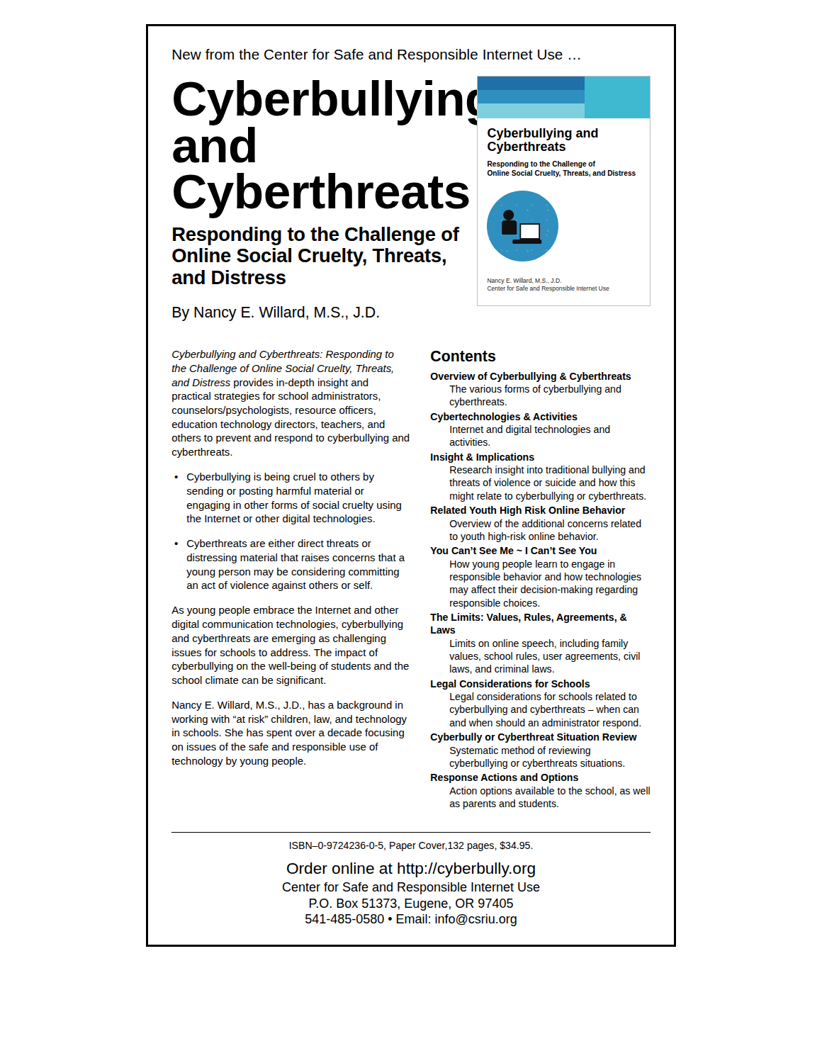New from the Center for Safe and Responsible Internet Use …
Cyberbullying and
Cyberthreats
Responding to the Challenge of
Online Social Cruelty, Threats, and Distress
By Nancy E. Willard, M.S., J.D.
Cyberbullying and
Cyberthreats
Responding to the Challenge of
Online Social Cruelty, Threats, and Distress
Nancy E. Willard, M.S., J.D.
Center for Safe and Responsible Internet Use
Cyberbullying and Cyberthreats: Responding to the Challenge of Online Social Cruelty, Threats, and Distress provides in-depth insight and practical strategies for school administrators, counselors/psychologists, resource officers, education technology directors, teachers, and others to prevent and respond to cyberbullying and cyberthreats.
Cyberbullying is being cruel to others by sending or posting harmful material or engaging in other forms of social cruelty using the Internet or other digital technologies.
Cyberthreats are either direct threats or distressing material that raises concerns that a young person may be considering committing an act of violence against others or self.
As young people embrace the Internet and other digital communication technologies, cyberbullying and cyberthreats are emerging as challenging issues for schools to address. The impact of cyberbullying on the well-being of students and the school climate can be significant.
Nancy E. Willard, M.S., J.D., has a background in working with “at risk” children, law, and technology in schools. She has spent over a decade focusing on issues of the safe and responsible use of technology by young people.
Contents
Overview of Cyberbullying & Cyberthreats
The various forms of cyberbullying and cyberthreats.
Cybertechnologies & Activities
Internet and digital technologies and activities.
Insight & Implications
Research insight into traditional bullying and threats of violence or suicide and how this might relate to cyberbullying or cyberthreats.
Related Youth High Risk Online Behavior
Overview of the additional concerns related to youth high-risk online behavior.
You Can’t See Me ~ I Can’t See You
How young people learn to engage in responsible behavior and how technologies may affect their decision-making regarding responsible choices.
The Limits: Values, Rules, Agreements, & Laws
Limits on online speech, including family values, school rules, user agreements, civil laws, and criminal laws.
Legal Considerations for Schools
Legal considerations for schools related to cyberbullying and cyberthreats – when can and when should an administrator respond.
Cyberbully or Cyberthreat Situation Review
Systematic method of reviewing cyberbullying or cyberthreats situations.
Response Actions and Options
Action options available to the school, as well as parents and students.
ISBN–0-9724236-0-5, Paper Cover,132 pages, $34.95.
Order online at http://cyberbully.org
Center for Safe and Responsible Internet Use
P.O. Box 51373, Eugene, OR 97405
541-485-0580 • Email: info@csriu.org